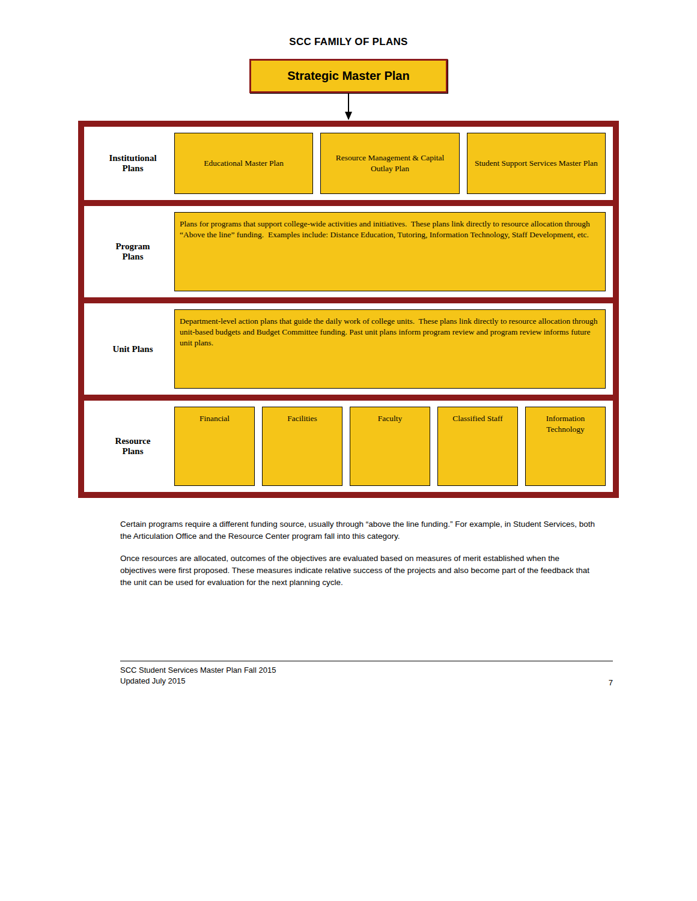SCC FAMILY OF PLANS
Strategic Master Plan
Institutional
Plans
Educational Master Plan
Resource Management & Capital Outlay Plan
Student Support Services Master Plan
Program
Plans
Plans for programs that support college-wide activities and initiatives. These plans link directly to resource allocation through “Above the line” funding. Examples include: Distance Education, Tutoring, Information Technology, Staff Development, etc.
Unit Plans
Department-level action plans that guide the daily work of college units. These plans link directly to resource allocation through unit-based budgets and Budget Committee funding. Past unit plans inform program review and program review informs future unit plans.
Resource
Plans
Financial
Facilities
Faculty
Classified Staff
Information Technology
Certain programs require a different funding source, usually through “above the line funding.” For example, in Student Services, both the Articulation Office and the Resource Center program fall into this category.
Once resources are allocated, outcomes of the objectives are evaluated based on measures of merit established when the objectives were first proposed. These measures indicate relative success of the projects and also become part of the feedback that the unit can be used for evaluation for the next planning cycle.
SCC Student Services Master Plan Fall 2015
Updated July 2015
7